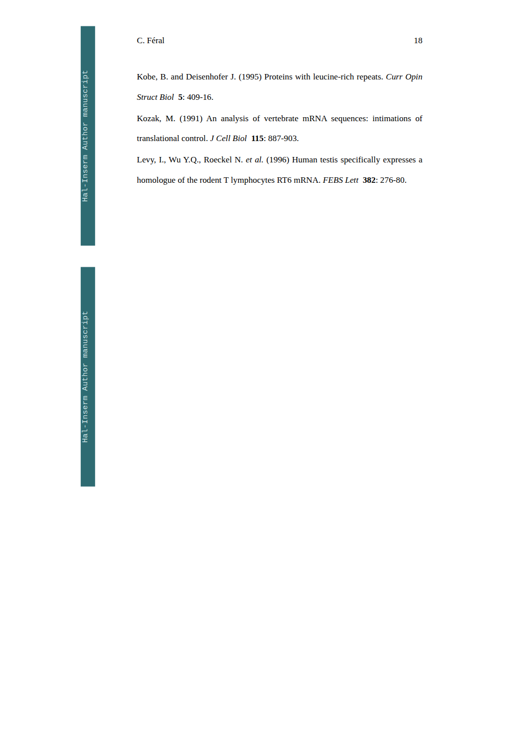Hal-Inserm Author manuscript
Hal-Inserm Author manuscript
C. Féral 18
Kobe, B. and Deisenhofer J. (1995) Proteins with leucine-rich repeats. Curr Opin Struct Biol 5: 409-16.
Kozak, M. (1991) An analysis of vertebrate mRNA sequences: intimations of translational control. J Cell Biol 115: 887-903.
Levy, I., Wu Y.Q., Roeckel N. et al. (1996) Human testis specifically expresses a homologue of the rodent T lymphocytes RT6 mRNA. FEBS Lett 382: 276-80.